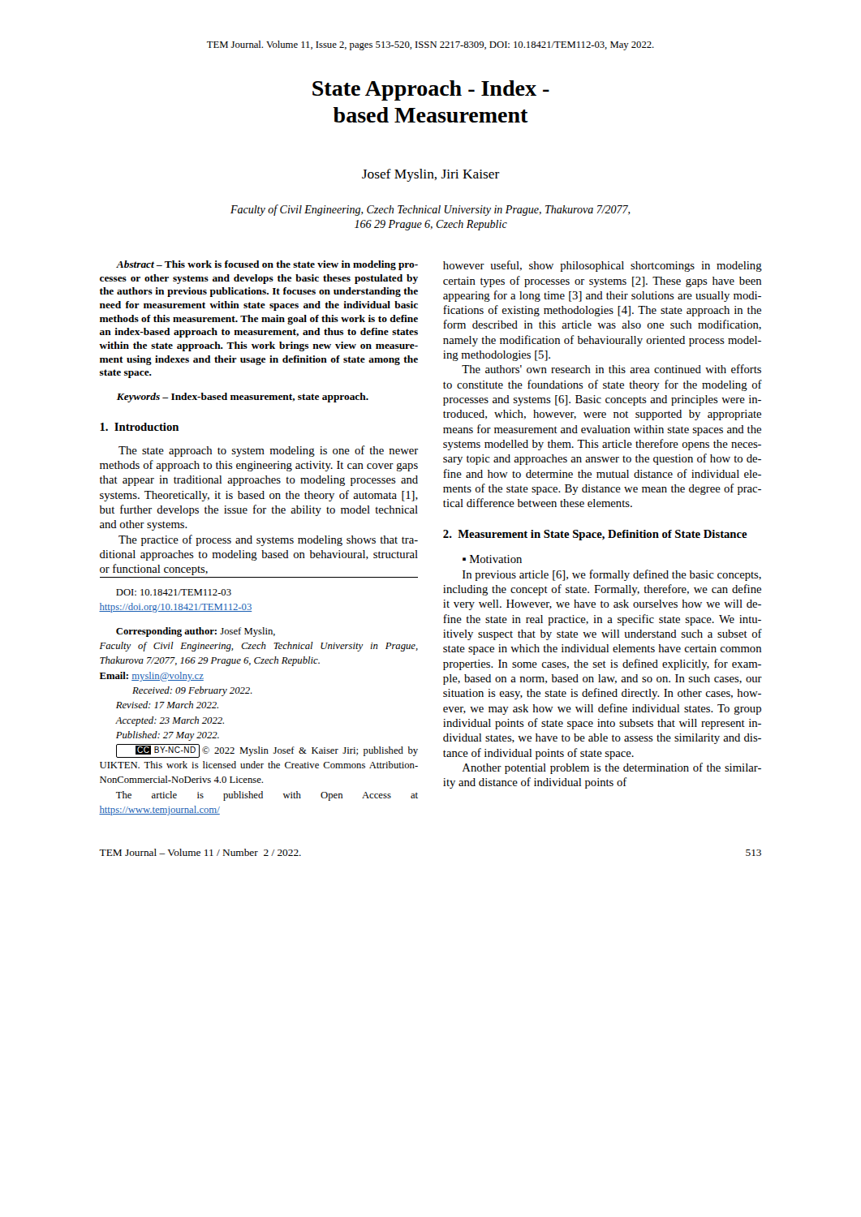TEM Journal. Volume 11, Issue 2, pages 513-520, ISSN 2217-8309, DOI: 10.18421/TEM112-03, May 2022.
State Approach - Index -
based Measurement
Josef Myslin, Jiri Kaiser
Faculty of Civil Engineering, Czech Technical University in Prague, Thakurova 7/2077,
166 29 Prague 6, Czech Republic
Abstract – This work is focused on the state view in modeling processes or other systems and develops the basic theses postulated by the authors in previous publications. It focuses on understanding the need for measurement within state spaces and the individual basic methods of this measurement. The main goal of this work is to define an index-based approach to measurement, and thus to define states within the state approach. This work brings new view on measurement using indexes and their usage in definition of state among the state space.
Keywords – Index-based measurement, state approach.
1. Introduction
The state approach to system modeling is one of the newer methods of approach to this engineering activity. It can cover gaps that appear in traditional approaches to modeling processes and systems. Theoretically, it is based on the theory of automata [1], but further develops the issue for the ability to model technical and other systems.
The practice of process and systems modeling shows that traditional approaches to modeling based on behavioural, structural or functional concepts,
DOI: 10.18421/TEM112-03
https://doi.org/10.18421/TEM112-03
Corresponding author: Josef Myslin,
Faculty of Civil Engineering, Czech Technical University in Prague, Thakurova 7/2077, 166 29 Prague 6, Czech Republic.
Email: myslin@volny.cz
Received: 09 February 2022.
Revised: 17 March 2022.
Accepted: 23 March 2022.
Published: 27 May 2022.
CC BY-NC-ND© 2022 Myslin Josef & Kaiser Jiri; published by UIKTEN. This work is licensed under the Creative Commons Attribution-NonCommercial-NoDerivs 4.0 License.
The article is published with Open Access at https://www.temjournal.com/
however useful, show philosophical shortcomings in modeling certain types of processes or systems [2]. These gaps have been appearing for a long time [3] and their solutions are usually modifications of existing methodologies [4]. The state approach in the form described in this article was also one such modification, namely the modification of behaviourally oriented process modeling methodologies [5].
The authors' own research in this area continued with efforts to constitute the foundations of state theory for the modeling of processes and systems [6]. Basic concepts and principles were introduced, which, however, were not supported by appropriate means for measurement and evaluation within state spaces and the systems modelled by them. This article therefore opens the necessary topic and approaches an answer to the question of how to define and how to determine the mutual distance of individual elements of the state space. By distance we mean the degree of practical difference between these elements.
2. Measurement in State Space, Definition of State Distance
▪ Motivation
In previous article [6], we formally defined the basic concepts, including the concept of state. Formally, therefore, we can define it very well. However, we have to ask ourselves how we will define the state in real practice, in a specific state space. We intuitively suspect that by state we will understand such a subset of state space in which the individual elements have certain common properties. In some cases, the set is defined explicitly, for example, based on a norm, based on law, and so on. In such cases, our situation is easy, the state is defined directly. In other cases, however, we may ask how we will define individual states. To group individual points of state space into subsets that will represent individual states, we have to be able to assess the similarity and distance of individual points of state space.
Another potential problem is the determination of the similarity and distance of individual points of
TEM Journal – Volume 11 / Number 2 / 2022. 513